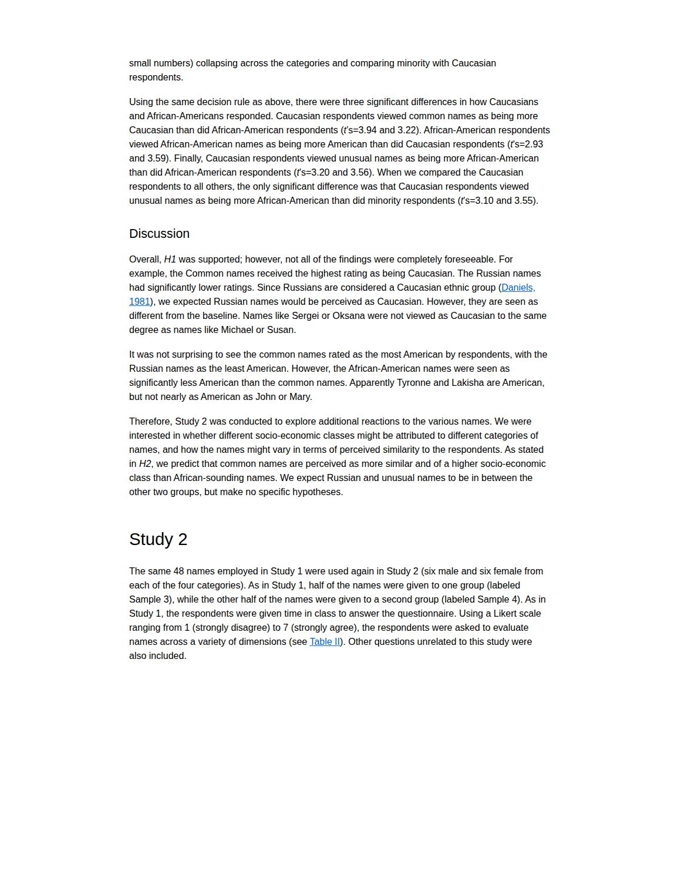small numbers) collapsing across the categories and comparing minority with Caucasian respondents.
Using the same decision rule as above, there were three significant differences in how Caucasians and African-Americans responded. Caucasian respondents viewed common names as being more Caucasian than did African-American respondents (t’s=3.94 and 3.22). African-American respondents viewed African-American names as being more American than did Caucasian respondents (t's=2.93 and 3.59). Finally, Caucasian respondents viewed unusual names as being more African-American than did African-American respondents (t's=3.20 and 3.56). When we compared the Caucasian respondents to all others, the only significant difference was that Caucasian respondents viewed unusual names as being more African-American than did minority respondents (t's=3.10 and 3.55).
Discussion
Overall, H1 was supported; however, not all of the findings were completely foreseeable. For example, the Common names received the highest rating as being Caucasian. The Russian names had significantly lower ratings. Since Russians are considered a Caucasian ethnic group (Daniels, 1981), we expected Russian names would be perceived as Caucasian. However, they are seen as different from the baseline. Names like Sergei or Oksana were not viewed as Caucasian to the same degree as names like Michael or Susan.
It was not surprising to see the common names rated as the most American by respondents, with the Russian names as the least American. However, the African-American names were seen as significantly less American than the common names. Apparently Tyronne and Lakisha are American, but not nearly as American as John or Mary.
Therefore, Study 2 was conducted to explore additional reactions to the various names. We were interested in whether different socio-economic classes might be attributed to different categories of names, and how the names might vary in terms of perceived similarity to the respondents. As stated in H2, we predict that common names are perceived as more similar and of a higher socio-economic class than African-sounding names. We expect Russian and unusual names to be in between the other two groups, but make no specific hypotheses.
Study 2
The same 48 names employed in Study 1 were used again in Study 2 (six male and six female from each of the four categories). As in Study 1, half of the names were given to one group (labeled Sample 3), while the other half of the names were given to a second group (labeled Sample 4). As in Study 1, the respondents were given time in class to answer the questionnaire. Using a Likert scale ranging from 1 (strongly disagree) to 7 (strongly agree), the respondents were asked to evaluate names across a variety of dimensions (see Table II). Other questions unrelated to this study were also included.